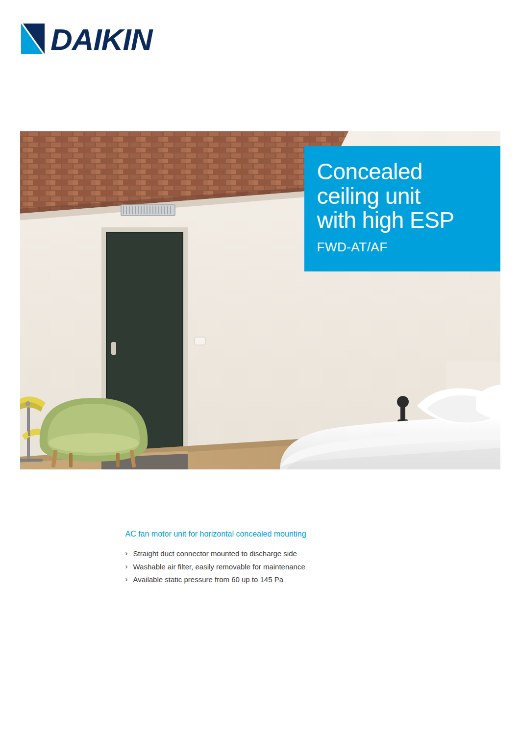DAIKIN
Concealed
ceiling unit
with high ESP
FWD-AT/AF
AC fan motor unit for horizontal concealed mounting
Straight duct connector mounted to discharge side
Washable air filter, easily removable for maintenance
Available static pressure from 60 up to 145 Pa